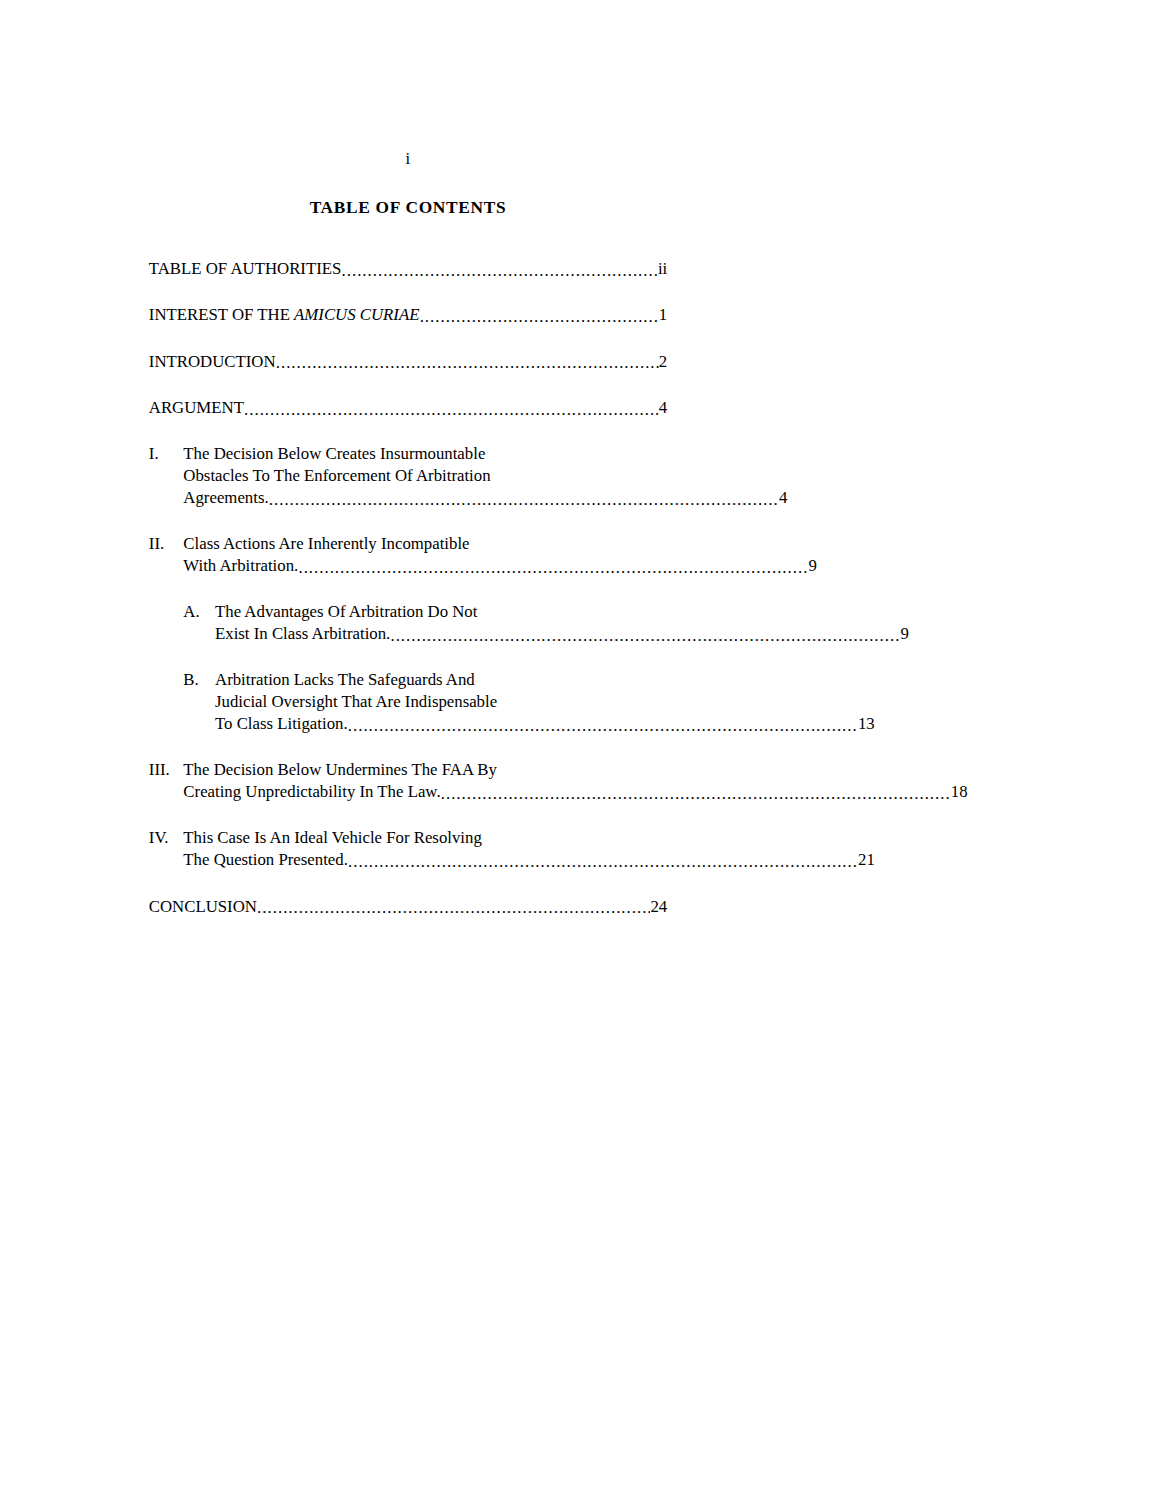i
Table of Contents
TABLE OF AUTHORITIES .................................................................................................. ii
INTEREST OF THE AMICUS CURIAE .................................................................................................. 1
INTRODUCTION .................................................................................................. 2
ARGUMENT .................................................................................................. 4
I.
The Decision Below Creates Insurmountable
Obstacles To The Enforcement Of Arbitration
Agreements. .................................................................................................. 4
II.
Class Actions Are Inherently Incompatible
With Arbitration. .................................................................................................. 9
A.
The Advantages Of Arbitration Do Not
Exist In Class Arbitration. .................................................................................................. 9
B.
Arbitration Lacks The Safeguards And
Judicial Oversight That Are Indispensable
To Class Litigation. .................................................................................................. 13
III.
The Decision Below Undermines The FAA By
Creating Unpredictability In The Law. .................................................................................................. 18
IV.
This Case Is An Ideal Vehicle For Resolving
The Question Presented. .................................................................................................. 21
CONCLUSION .................................................................................................. 24